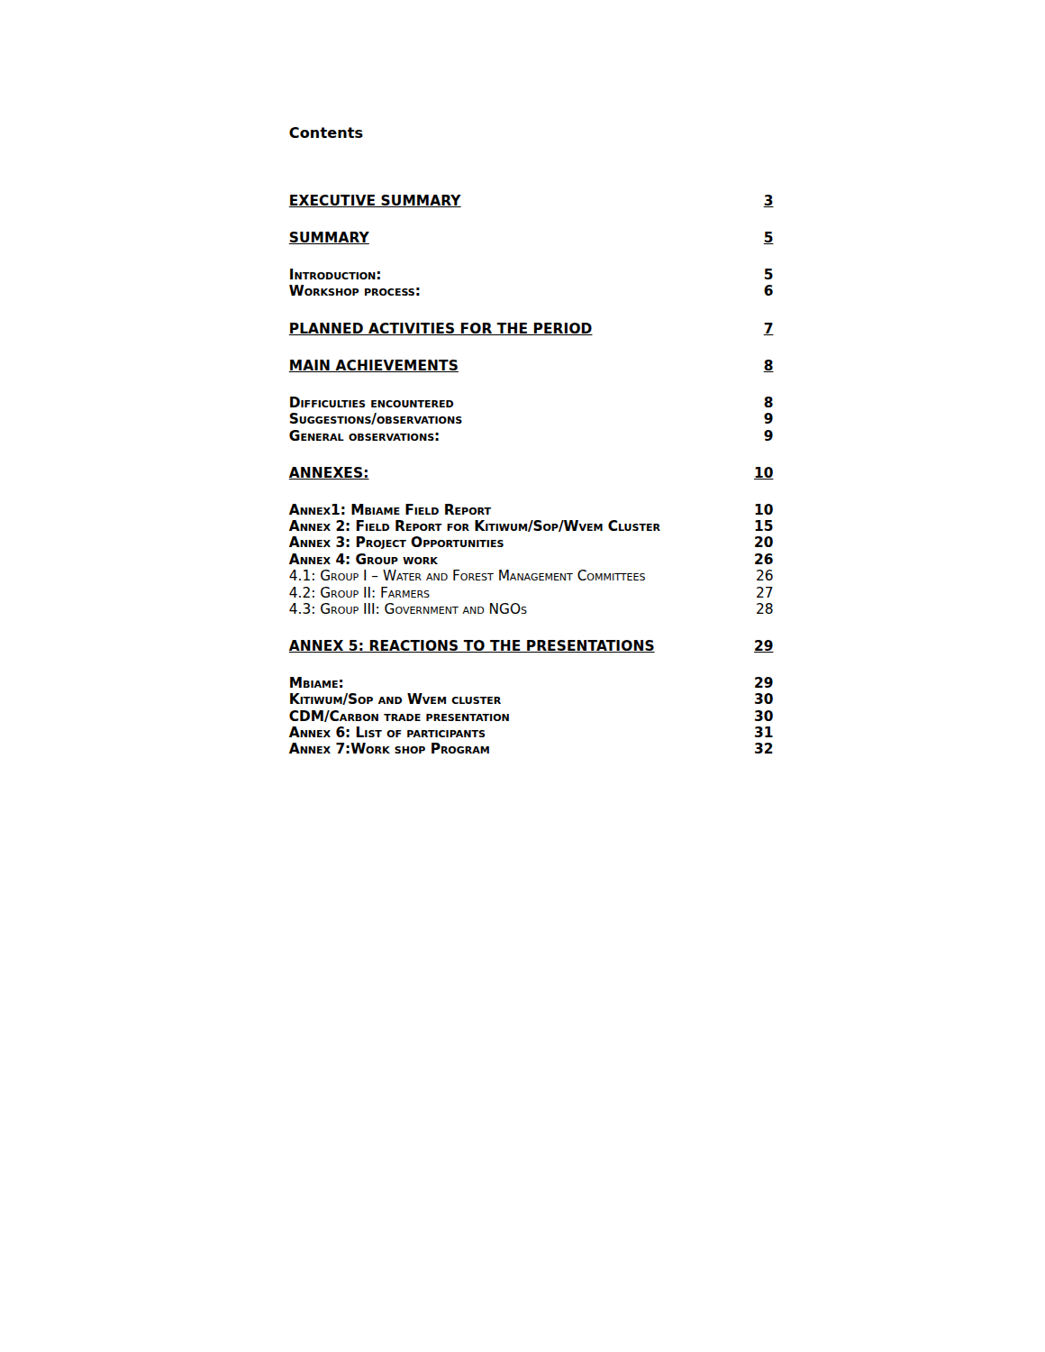Contents
| Executive Summary | 3 |
| Summary | 5 |
| Introduction: | 5 |
| Workshop process: | 6 |
| Planned activities for the period | 7 |
| Main achievements | 8 |
| Difficulties encountered | 8 |
| Suggestions/observations | 9 |
| General observations: | 9 |
| Annexes: | 10 |
| Annex1: Mbiame Field Report | 10 |
| Annex 2: Field Report for Kitiwum/Sop/Wvem Cluster | 15 |
| Annex 3: Project Opportunities | 20 |
| Annex 4: Group work | 26 |
| 4.1: Group I – Water and Forest Management Committees | 26 |
| 4.2: Group II: Farmers | 27 |
| 4.3: Group III: Government and NGOs | 28 |
| Annex 5: Reactions to the presentations | 29 |
| Mbiame: | 29 |
| Kitiwum/Sop and Wvem cluster | 30 |
| CDM/Carbon trade presentation | 30 |
| Annex 6: List of participants | 31 |
| Annex 7:Work shop Program | 32 |